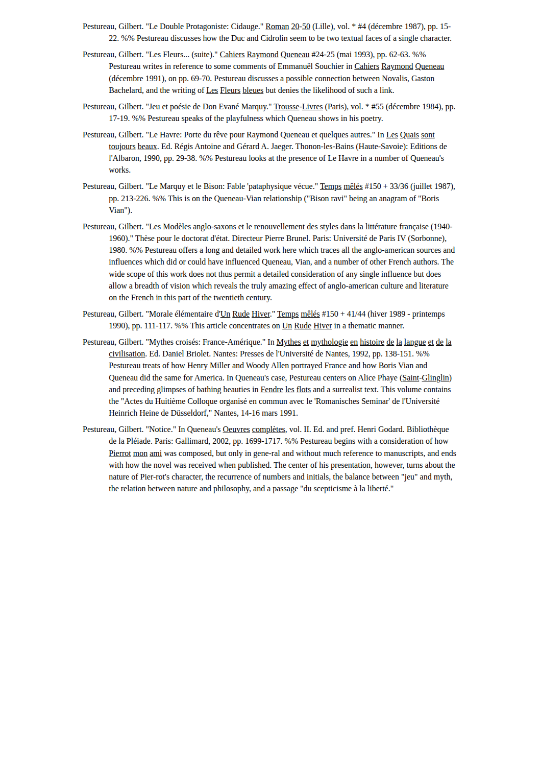Pestureau, Gilbert. "Le Double Protagoniste: Cidauge." Roman 20-50 (Lille), vol. * #4 (décembre 1987), pp. 15-22. %% Pestureau discusses how the Duc and Cidrolin seem to be two textual faces of a single character.
Pestureau, Gilbert. "Les Fleurs... (suite)." Cahiers Raymond Queneau #24-25 (mai 1993), pp. 62-63. %% Pestureau writes in reference to some comments of Emmanuël Souchier in Cahiers Raymond Queneau (décembre 1991), on pp. 69-70. Pestureau discusses a possible connection between Novalis, Gaston Bachelard, and the writing of Les Fleurs bleues but denies the likelihood of such a link.
Pestureau, Gilbert. "Jeu et poésie de Don Evané Marquy." Trousse-Livres (Paris), vol. * #55 (décembre 1984), pp. 17-19. %% Pestureau speaks of the playfulness which Queneau shows in his poetry.
Pestureau, Gilbert. "Le Havre: Porte du rêve pour Raymond Queneau et quelques autres." In Les Quais sont toujours beaux. Ed. Régis Antoine and Gérard A. Jaeger. Thonon-les-Bains (Haute-Savoie): Editions de l'Albaron, 1990, pp. 29-38. %% Pestureau looks at the presence of Le Havre in a number of Queneau's works.
Pestureau, Gilbert. "Le Marquy et le Bison: Fable 'pataphysique vécue." Temps mêlés #150 + 33/36 (juillet 1987), pp. 213-226. %% This is on the Queneau-Vian relationship ("Bison ravi" being an anagram of "Boris Vian").
Pestureau, Gilbert. "Les Modèles anglo-saxons et le renouvellement des styles dans la littérature française (1940-1960)." Thèse pour le doctorat d'état. Directeur Pierre Brunel. Paris: Université de Paris IV (Sorbonne), 1980. %% Pestureau offers a long and detailed work here which traces all the anglo-american sources and influences which did or could have influenced Queneau, Vian, and a number of other French authors. The wide scope of this work does not thus permit a detailed consideration of any single influence but does allow a breadth of vision which reveals the truly amazing effect of anglo-american culture and literature on the French in this part of the twentieth century.
Pestureau, Gilbert. "Morale élémentaire d'Un Rude Hiver." Temps mêlés #150 + 41/44 (hiver 1989 - printemps 1990), pp. 111-117. %% This article concentrates on Un Rude Hiver in a thematic manner.
Pestureau, Gilbert. "Mythes croisés: France-Amérique." In Mythes et mythologie en histoire de la langue et de la civilisation. Ed. Daniel Briolet. Nantes: Presses de l'Université de Nantes, 1992, pp. 138-151. %% Pestureau treats of how Henry Miller and Woody Allen portrayed France and how Boris Vian and Queneau did the same for America. In Queneau's case, Pestureau centers on Alice Phaye (Saint-Glinglin) and preceding glimpses of bathing beauties in Fendre les flots and a surrealist text. This volume contains the "Actes du Huitième Colloque organisé en commun avec le 'Romanisches Seminar' de l'Université Heinrich Heine de Düsseldorf," Nantes, 14-16 mars 1991.
Pestureau, Gilbert. "Notice." In Queneau's Oeuvres complètes, vol. II. Ed. and pref. Henri Godard. Bibliothèque de la Pléiade. Paris: Gallimard, 2002, pp. 1699-1717. %% Pestureau begins with a consideration of how Pierrot mon ami was composed, but only in gene-ral and without much reference to manuscripts, and ends with how the novel was received when published. The center of his presentation, however, turns about the nature of Pier-rot's character, the recurrence of numbers and initials, the balance between "jeu" and myth, the relation between nature and philosophy, and a passage "du scepticisme à la liberté."